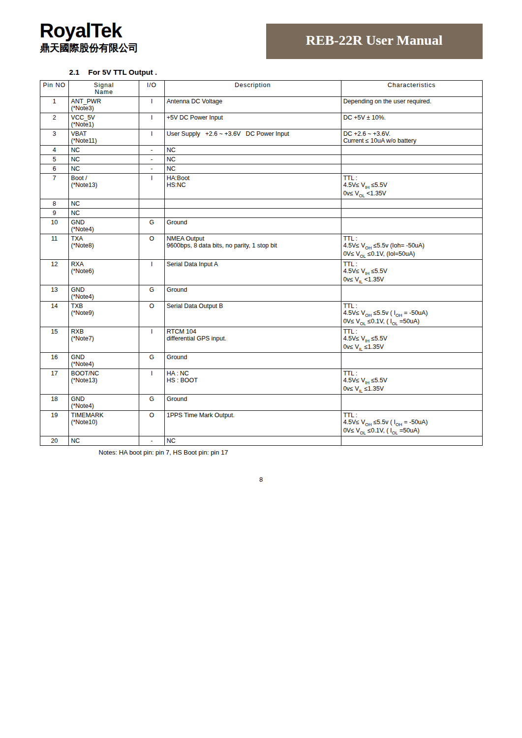RoyalTek
鼎天國際股份有限公司
REB-22R User Manual
2.1 For 5V TTL Output .
| Pin NO | Signal Name | I/O | Description | Characteristics |
| --- | --- | --- | --- | --- |
| 1 | ANT_PWR (*Note3) | I | Antenna DC Voltage | Depending on the user required. |
| 2 | VCC_5V (*Note1) | I | +5V DC Power Input | DC +5V ± 10%. |
| 3 | VBAT (*Note11) | I | User Supply +2.6 ~ +3.6V DC Power Input | DC +2.6 ~ +3.6V. Current ≤ 10uA w/o battery |
| 4 | NC | - | NC | |
| 5 | NC | - | NC | |
| 6 | NC | - | NC | |
| 7 | Boot / (*Note13) | I | HA:Boot HS:NC | TTL : 4.5V≤ V IH ≤5.5V 0v≤ V OL <1.35V |
| 8 | NC | | | |
| 9 | NC | | | |
| 10 | GND (*Note4) | G | Ground | |
| 11 | TXA (*Note8) | O | NMEA Output 9600bps, 8 data bits, no parity, 1 stop bit | TTL : 4.5V≤ V OH ≤5.5v (Ioh= -50uA) 0V≤ V OL ≤0.1V, (Iol=50uA) |
| 12 | RXA (*Note6) | I | Serial Data Input A | TTL : 4.5V≤ V IH ≤5.5V 0v≤ V IL <1.35V |
| 13 | GND (*Note4) | G | Ground | |
| 14 | TXB (*Note9) | O | Serial Data Output B | TTL : 4.5V≤ V OH ≤5.5v ( I OH = -50uA) 0V≤ V OL ≤0.1V, ( I OL =50uA) |
| 15 | RXB (*Note7) | I | RTCM 104 differential GPS input. | TTL : 4.5V≤ V IH ≤5.5V 0v≤ V IL ≤1.35V |
| 16 | GND (*Note4) | G | Ground | |
| 17 | BOOT/NC (*Note13) | I | HA : NC HS : BOOT | TTL : 4.5V≤ V IH ≤5.5V 0v≤ V IL ≤1.35V |
| 18 | GND (*Note4) | G | Ground | |
| 19 | TIMEMARK (*Note10) | O | 1PPS Time Mark Output. | TTL : 4.5V≤ V OH ≤5.5v ( I OH = -50uA) 0V≤ V OL ≤0.1V, ( I OL =50uA) |
| 20 | NC | - | NC | |
Notes: HA boot pin: pin 7, HS Boot pin: pin 17
8